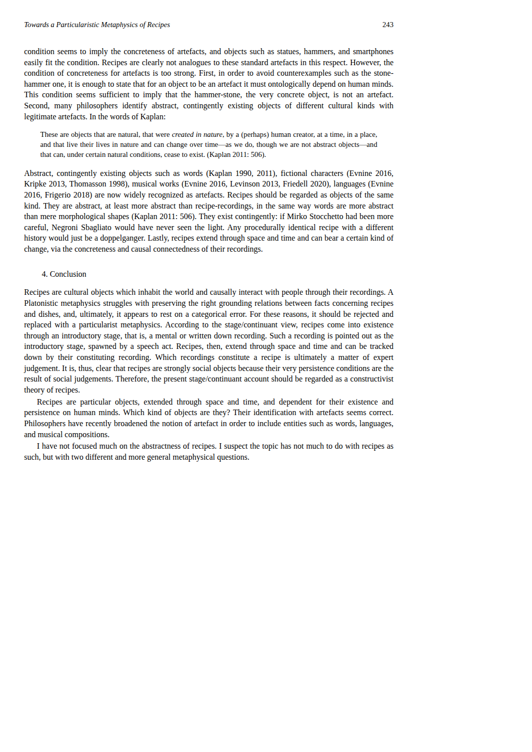Towards a Particularistic Metaphysics of Recipes 243
condition seems to imply the concreteness of artefacts, and objects such as statues, hammers, and smartphones easily fit the condition. Recipes are clearly not analogues to these standard artefacts in this respect. However, the condition of concreteness for artefacts is too strong. First, in order to avoid counterexamples such as the stone-hammer one, it is enough to state that for an object to be an artefact it must ontologically depend on human minds. This condition seems sufficient to imply that the hammer-stone, the very concrete object, is not an artefact. Second, many philosophers identify abstract, contingently existing objects of different cultural kinds with legitimate artefacts. In the words of Kaplan:
These are objects that are natural, that were created in nature, by a (perhaps) human creator, at a time, in a place, and that live their lives in nature and can change over time—as we do, though we are not abstract objects—and that can, under certain natural conditions, cease to exist. (Kaplan 2011: 506).
Abstract, contingently existing objects such as words (Kaplan 1990, 2011), fictional characters (Evnine 2016, Kripke 2013, Thomasson 1998), musical works (Evnine 2016, Levinson 2013, Friedell 2020), languages (Evnine 2016, Frigerio 2018) are now widely recognized as artefacts. Recipes should be regarded as objects of the same kind. They are abstract, at least more abstract than recipe-recordings, in the same way words are more abstract than mere morphological shapes (Kaplan 2011: 506). They exist contingently: if Mirko Stocchetto had been more careful, Negroni Sbagliato would have never seen the light. Any procedurally identical recipe with a different history would just be a doppelganger. Lastly, recipes extend through space and time and can bear a certain kind of change, via the concreteness and causal connectedness of their recordings.
4. Conclusion
Recipes are cultural objects which inhabit the world and causally interact with people through their recordings. A Platonistic metaphysics struggles with preserving the right grounding relations between facts concerning recipes and dishes, and, ultimately, it appears to rest on a categorical error. For these reasons, it should be rejected and replaced with a particularist metaphysics. According to the stage/continuant view, recipes come into existence through an introductory stage, that is, a mental or written down recording. Such a recording is pointed out as the introductory stage, spawned by a speech act. Recipes, then, extend through space and time and can be tracked down by their constituting recording. Which recordings constitute a recipe is ultimately a matter of expert judgement. It is, thus, clear that recipes are strongly social objects because their very persistence conditions are the result of social judgements. Therefore, the present stage/continuant account should be regarded as a constructivist theory of recipes.
Recipes are particular objects, extended through space and time, and dependent for their existence and persistence on human minds. Which kind of objects are they? Their identification with artefacts seems correct. Philosophers have recently broadened the notion of artefact in order to include entities such as words, languages, and musical compositions.
I have not focused much on the abstractness of recipes. I suspect the topic has not much to do with recipes as such, but with two different and more general metaphysical questions.